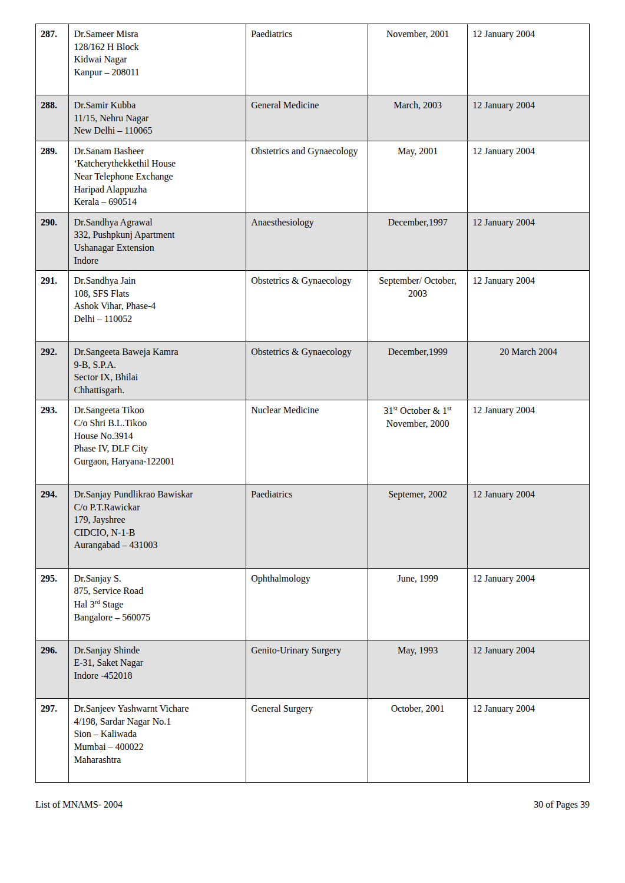| 287. | Dr.Sameer Misra 128/162 H Block Kidwai Nagar Kanpur – 208011 | Paediatrics | November, 2001 | 12 January 2004 |
| 288. | Dr.Samir Kubba 11/15, Nehru Nagar New Delhi – 110065 | General Medicine | March, 2003 | 12 January 2004 |
| 289. | Dr.Sanam Basheer ‘Katcherythekkethil House Near Telephone Exchange Haripad Alappuzha Kerala – 690514 | Obstetrics and Gynaecology | May, 2001 | 12 January 2004 |
| 290. | Dr.Sandhya Agrawal 332, Pushpkunj Apartment Ushanagar Extension Indore | Anaesthesiology | December,1997 | 12 January 2004 |
| 291. | Dr.Sandhya Jain 108, SFS Flats Ashok Vihar, Phase-4 Delhi – 110052 | Obstetrics & Gynaecology | September/ October, 2003 | 12 January 2004 |
| 292. | Dr.Sangeeta Baweja Kamra 9-B, S.P.A. Sector IX, Bhilai Chhattisgarh. | Obstetrics & Gynaecology | December,1999 | 20 March 2004 |
| 293. | Dr.Sangeeta Tikoo C/o Shri B.L.Tikoo House No.3914 Phase IV, DLF City Gurgaon, Haryana-122001 | Nuclear Medicine | 31 st October & 1 st November, 2000 | 12 January 2004 |
| 294. | Dr.Sanjay Pundlikrao Bawiskar C/o P.T.Rawickar 179, Jayshree CIDCIO, N-1-B Aurangabad – 431003 | Paediatrics | Septemer, 2002 | 12 January 2004 |
| 295. | Dr.Sanjay S. 875, Service Road Hal 3 rd Stage Bangalore – 560075 | Ophthalmology | June, 1999 | 12 January 2004 |
| 296. | Dr.Sanjay Shinde E-31, Saket Nagar Indore -452018 | Genito-Urinary Surgery | May, 1993 | 12 January 2004 |
| 297. | Dr.Sanjeev Yashwarnt Vichare 4/198, Sardar Nagar No.1 Sion – Kaliwada Mumbai – 400022 Maharashtra | General Surgery | October, 2001 | 12 January 2004 |
List of MNAMS- 2004 30 of Pages 39